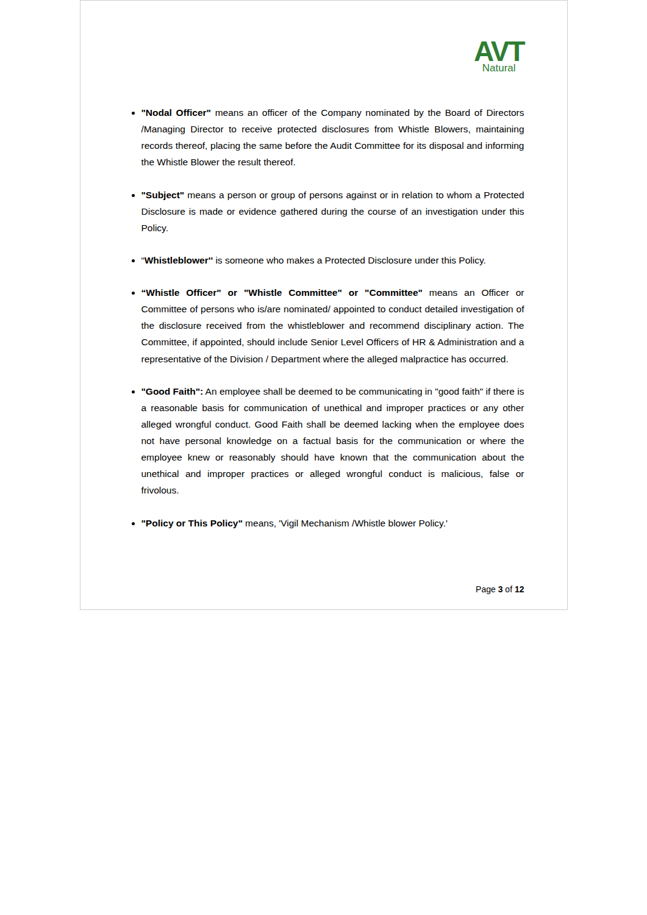AVT
Natural
"Nodal Officer" means an officer of the Company nominated by the Board of Directors /Managing Director to receive protected disclosures from Whistle Blowers, maintaining records thereof, placing the same before the Audit Committee for its disposal and informing the Whistle Blower the result thereof.
"Subject" means a person or group of persons against or in relation to whom a Protected Disclosure is made or evidence gathered during the course of an investigation under this Policy.
“Whistleblower'' is someone who makes a Protected Disclosure under this Policy.
“Whistle Officer" or "Whistle Committee" or "Committee" means an Officer or Committee of persons who is/are nominated/ appointed to conduct detailed investigation of the disclosure received from the whistleblower and recommend disciplinary action. The Committee, if appointed, should include Senior Level Officers of HR & Administration and a representative of the Division / Department where the alleged malpractice has occurred.
"Good Faith": An employee shall be deemed to be communicating in "good faith" if there is a reasonable basis for communication of unethical and improper practices or any other alleged wrongful conduct. Good Faith shall be deemed lacking when the employee does not have personal knowledge on a factual basis for the communication or where the employee knew or reasonably should have known that the communication about the unethical and improper practices or alleged wrongful conduct is malicious, false or frivolous.
"Policy or This Policy" means, 'Vigil Mechanism /Whistle blower Policy.'
Page 3 of 12